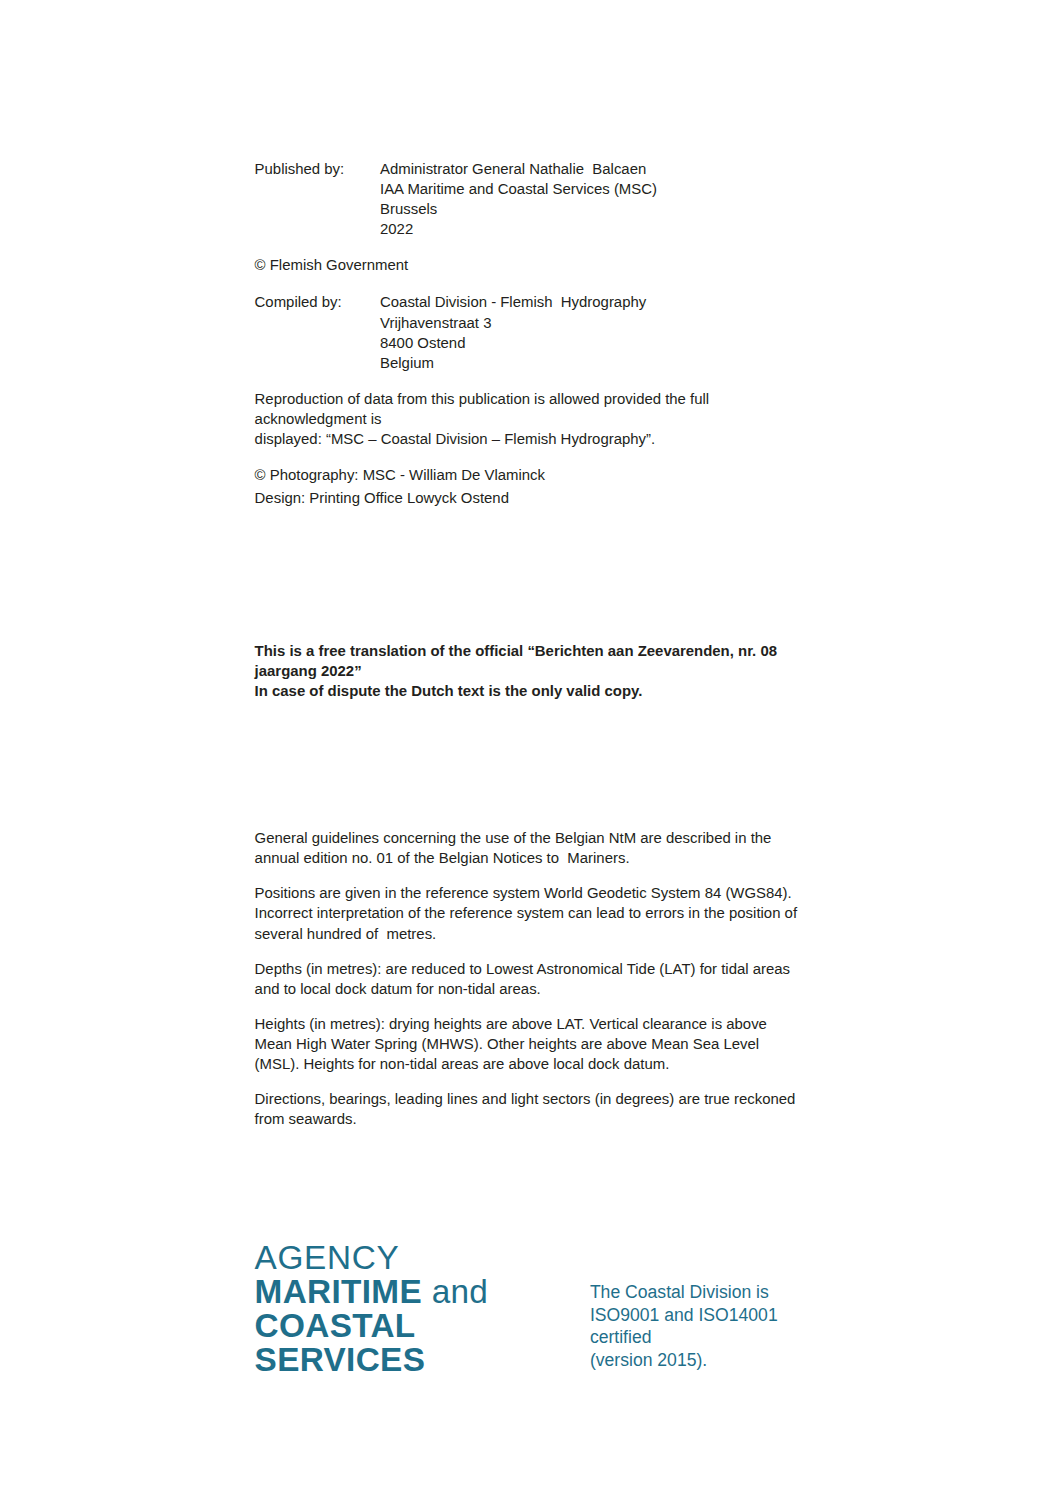| Published by: | Administrator General Nathalie Balcaen IAA Maritime and Coastal Services (MSC) Brussels 2022 |
© Flemish Government
| Compiled by: | Coastal Division - Flemish Hydrography Vrijhavenstraat 3 8400 Ostend Belgium |
Reproduction of data from this publication is allowed provided the full acknowledgment is
displayed: “MSC – Coastal Division – Flemish Hydrography”.
© Photography: MSC - William De Vlaminck
Design: Printing Office Lowyck Ostend
This is a free translation of the official “Berichten aan Zeevarenden, nr. 08 jaargang 2022”
In case of dispute the Dutch text is the only valid copy.
General guidelines concerning the use of the Belgian NtM are described in the annual edition no. 01 of the Belgian Notices to Mariners.
Positions are given in the reference system World Geodetic System 84 (WGS84). Incorrect interpretation of the reference system can lead to errors in the position of several hundred of metres.
Depths (in metres): are reduced to Lowest Astronomical Tide (LAT) for tidal areas and to local dock datum for non-tidal areas.
Heights (in metres): drying heights are above LAT. Vertical clearance is above Mean High Water Spring (MHWS). Other heights are above Mean Sea Level (MSL). Heights for non-tidal areas are above local dock datum.
Directions, bearings, leading lines and light sectors (in degrees) are true reckoned from seawards.
AGENCY
MARITIME and
COASTAL SERVICES
The Coastal Division is
ISO9001 and ISO14001 certified
(version 2015).